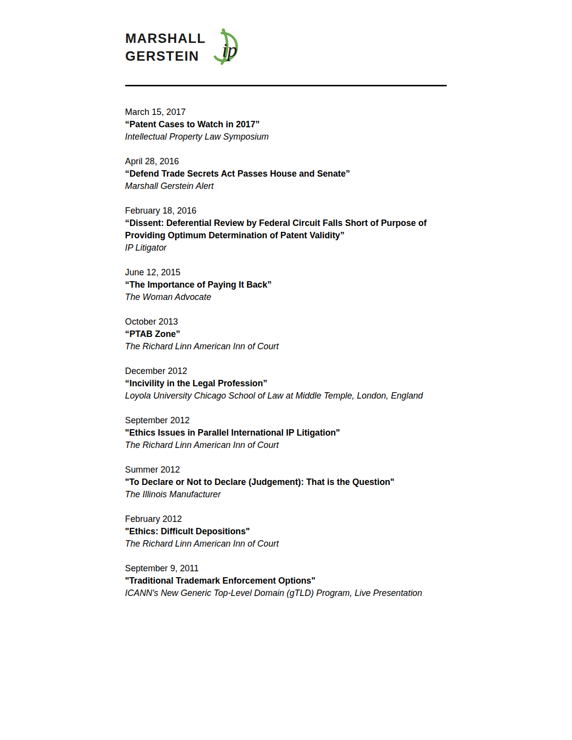MARSHALL GERSTEIN ip
March 15, 2017
“Patent Cases to Watch in 2017”
Intellectual Property Law Symposium
April 28, 2016
“Defend Trade Secrets Act Passes House and Senate”
Marshall Gerstein Alert
February 18, 2016
“Dissent: Deferential Review by Federal Circuit Falls Short of Purpose of Providing Optimum Determination of Patent Validity”
IP Litigator
June 12, 2015
“The Importance of Paying It Back”
The Woman Advocate
October 2013
“PTAB Zone”
The Richard Linn American Inn of Court
December 2012
“Incivility in the Legal Profession”
Loyola University Chicago School of Law at Middle Temple, London, England
September 2012
"Ethics Issues in Parallel International IP Litigation"
The Richard Linn American Inn of Court
Summer 2012
"To Declare or Not to Declare (Judgement): That is the Question"
The Illinois Manufacturer
February 2012
"Ethics: Difficult Depositions"
The Richard Linn American Inn of Court
September 9, 2011
"Traditional Trademark Enforcement Options"
ICANN's New Generic Top-Level Domain (gTLD) Program, Live Presentation